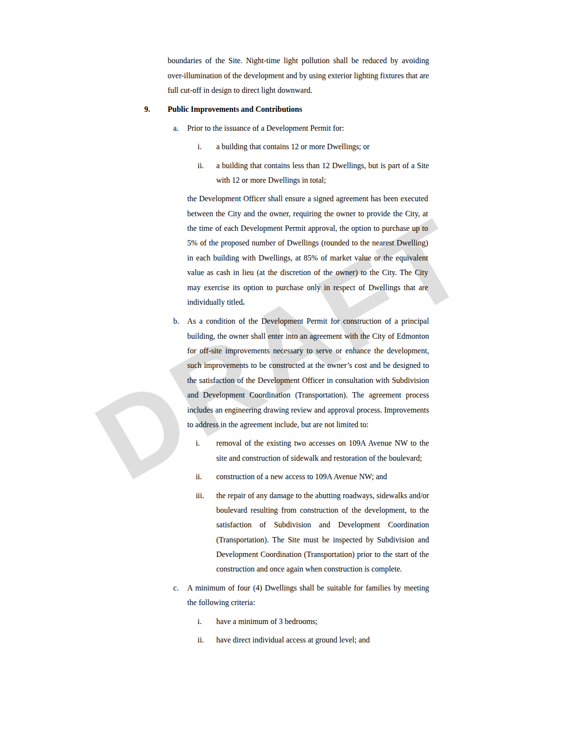DRAFT
boundaries of the Site. Night-time light pollution shall be reduced by avoiding over-illumination of the development and by using exterior lighting fixtures that are full cut-off in design to direct light downward.
9.
Public Improvements and Contributions
a.
Prior to the issuance of a Development Permit for:
i.
a building that contains 12 or more Dwellings; or
ii.
a building that contains less than 12 Dwellings, but is part of a Site with 12 or more Dwellings in total;
the Development Officer shall ensure a signed agreement has been executed between the City and the owner, requiring the owner to provide the City, at the time of each Development Permit approval, the option to purchase up to 5% of the proposed number of Dwellings (rounded to the nearest Dwelling) in each building with Dwellings, at 85% of market value or the equivalent value as cash in lieu (at the discretion of the owner) to the City. The City may exercise its option to purchase only in respect of Dwellings that are individually titled.
b.
As a condition of the Development Permit for construction of a principal building, the owner shall enter into an agreement with the City of Edmonton for off-site improvements necessary to serve or enhance the development, such improvements to be constructed at the owner’s cost and be designed to the satisfaction of the Development Officer in consultation with Subdivision and Development Coordination (Transportation). The agreement process includes an engineering drawing review and approval process. Improvements to address in the agreement include, but are not limited to:
i.
removal of the existing two accesses on 109A Avenue NW to the site and construction of sidewalk and restoration of the boulevard;
ii.
construction of a new access to 109A Avenue NW; and
iii.
the repair of any damage to the abutting roadways, sidewalks and/or boulevard resulting from construction of the development, to the satisfaction of Subdivision and Development Coordination (Transportation). The Site must be inspected by Subdivision and Development Coordination (Transportation) prior to the start of the construction and once again when construction is complete.
c.
A minimum of four (4) Dwellings shall be suitable for families by meeting the following criteria:
i.
have a minimum of 3 bedrooms;
ii.
have direct individual access at ground level; and